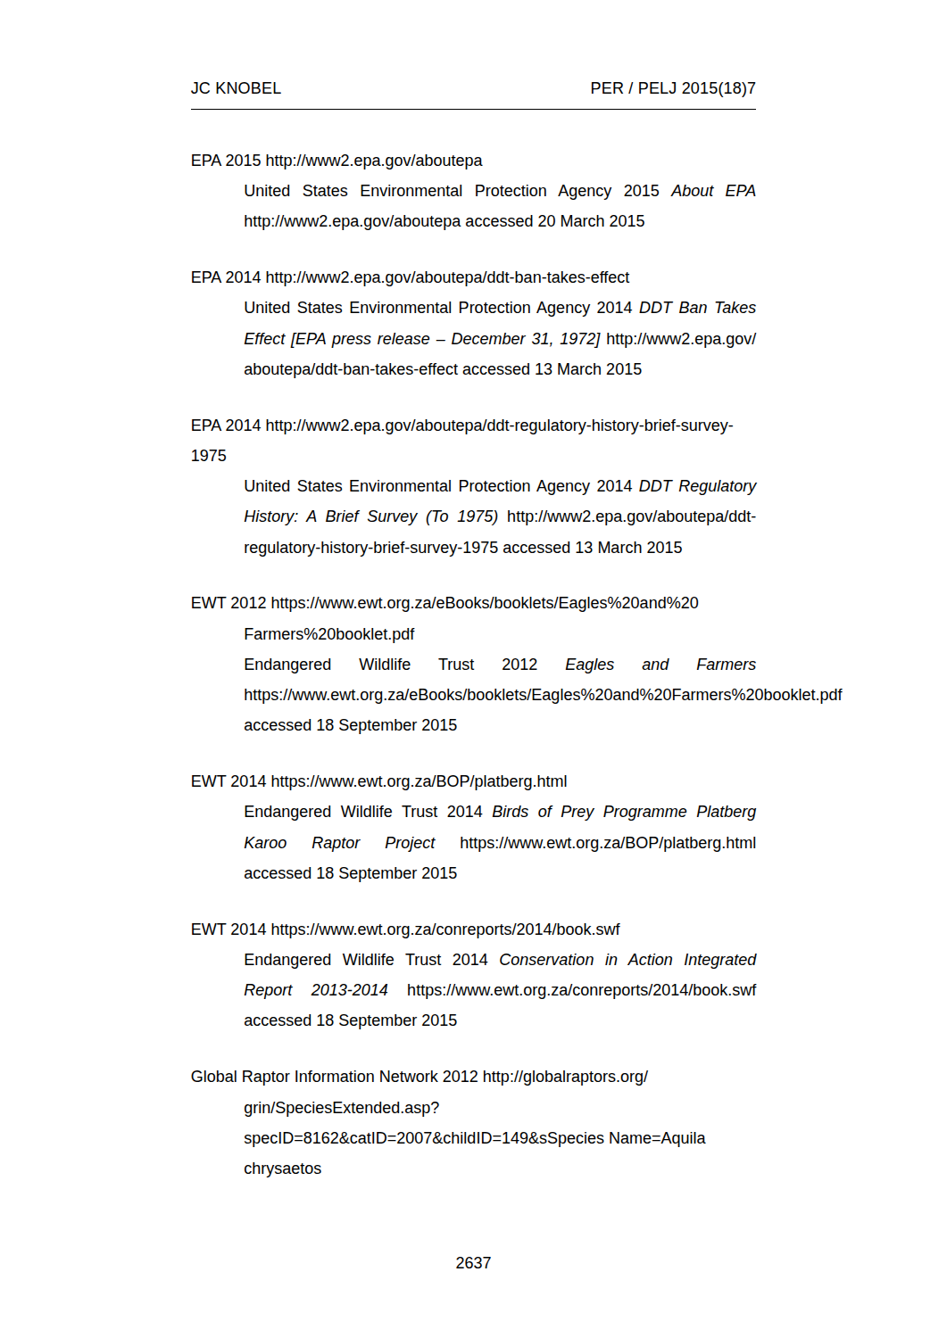JC KNOBEL PER / PELJ 2015(18)7
EPA 2015 http://www2.epa.gov/aboutepa
United States Environmental Protection Agency 2015 About EPA http://www2.epa.gov/aboutepa accessed 20 March 2015
EPA 2014 http://www2.epa.gov/aboutepa/ddt-ban-takes-effect
United States Environmental Protection Agency 2014 DDT Ban Takes Effect [EPA press release – December 31, 1972] http://www2.epa.gov/ aboutepa/ddt-ban-takes-effect accessed 13 March 2015
EPA 2014 http://www2.epa.gov/aboutepa/ddt-regulatory-history-brief-survey-1975
United States Environmental Protection Agency 2014 DDT Regulatory History: A Brief Survey (To 1975) http://www2.epa.gov/aboutepa/ddt-regulatory-history-brief-survey-1975 accessed 13 March 2015
EWT 2012 https://www.ewt.org.za/eBooks/booklets/Eagles%20and%20 Farmers%20booklet.pdf
Endangered Wildlife Trust 2012 Eagles and Farmers https://www.ewt.org.za/eBooks/booklets/Eagles%20and%20Farmers%20booklet.pdf accessed 18 September 2015
EWT 2014 https://www.ewt.org.za/BOP/platberg.html
Endangered Wildlife Trust 2014 Birds of Prey Programme Platberg Karoo Raptor Project https://www.ewt.org.za/BOP/platberg.html accessed 18 September 2015
EWT 2014 https://www.ewt.org.za/conreports/2014/book.swf
Endangered Wildlife Trust 2014 Conservation in Action Integrated Report 2013-2014 https://www.ewt.org.za/conreports/2014/book.swf accessed 18 September 2015
Global Raptor Information Network 2012 http://globalraptors.org/ grin/SpeciesExtended.asp?specID=8162&catID=2007&childID=149&sSpecies Name=Aquila chrysaetos
2637